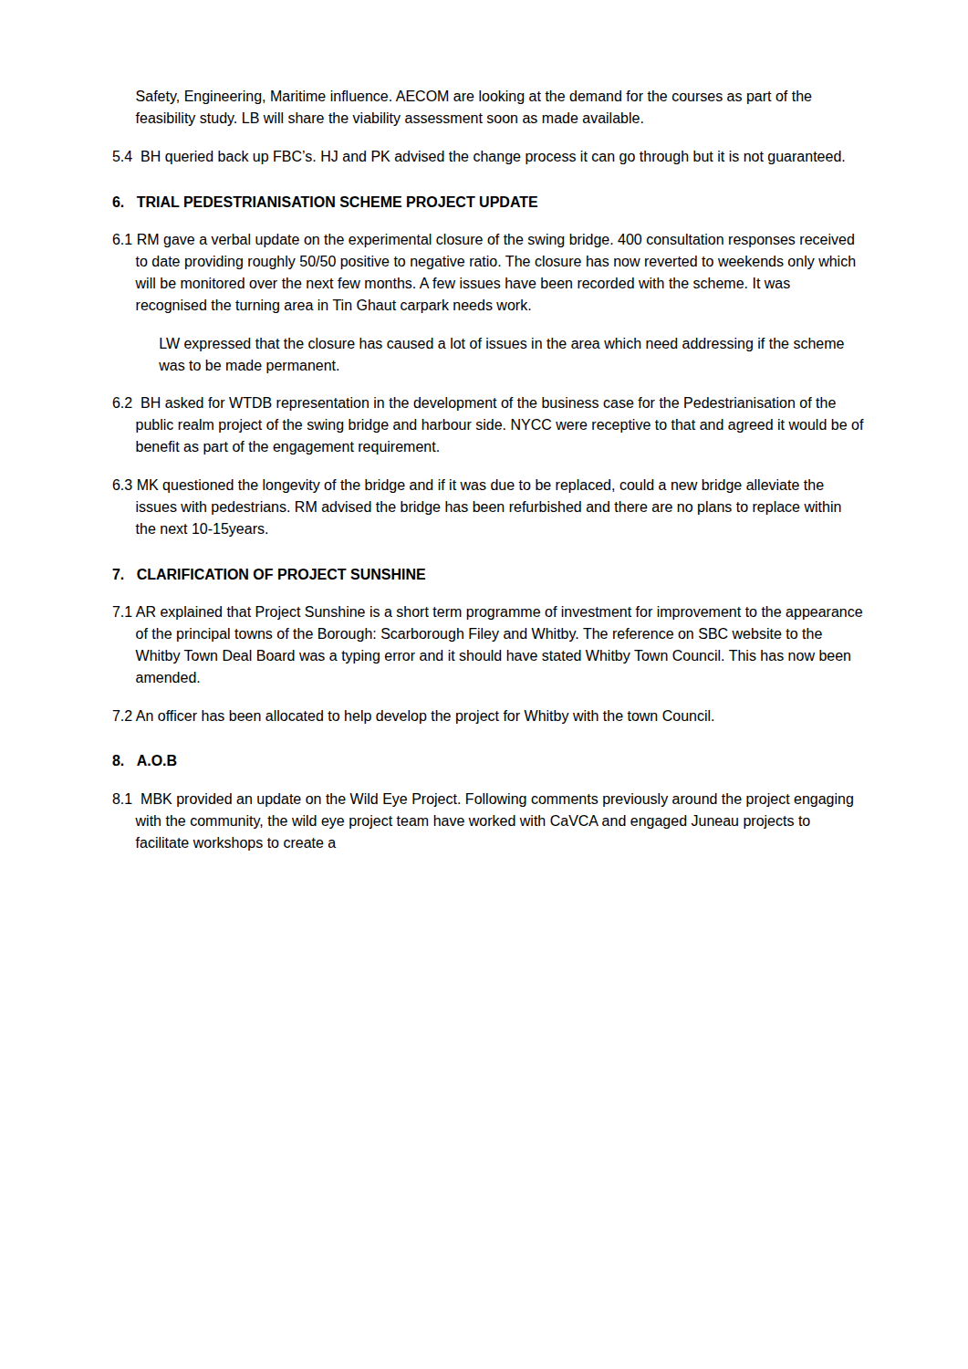Safety, Engineering, Maritime influence. AECOM are looking at the demand for the courses as part of the feasibility study. LB will share the viability assessment soon as made available.
5.4 BH queried back up FBC’s. HJ and PK advised the change process it can go through but it is not guaranteed.
6. TRIAL PEDESTRIANISATION SCHEME PROJECT UPDATE
6.1 RM gave a verbal update on the experimental closure of the swing bridge. 400 consultation responses received to date providing roughly 50/50 positive to negative ratio. The closure has now reverted to weekends only which will be monitored over the next few months. A few issues have been recorded with the scheme. It was recognised the turning area in Tin Ghaut carpark needs work.
LW expressed that the closure has caused a lot of issues in the area which need addressing if the scheme was to be made permanent.
6.2 BH asked for WTDB representation in the development of the business case for the Pedestrianisation of the public realm project of the swing bridge and harbour side. NYCC were receptive to that and agreed it would be of benefit as part of the engagement requirement.
6.3 MK questioned the longevity of the bridge and if it was due to be replaced, could a new bridge alleviate the issues with pedestrians. RM advised the bridge has been refurbished and there are no plans to replace within the next 10-15years.
7. CLARIFICATION OF PROJECT SUNSHINE
7.1 AR explained that Project Sunshine is a short term programme of investment for improvement to the appearance of the principal towns of the Borough: Scarborough Filey and Whitby. The reference on SBC website to the Whitby Town Deal Board was a typing error and it should have stated Whitby Town Council. This has now been amended.
7.2 An officer has been allocated to help develop the project for Whitby with the town Council.
8. A.O.B
8.1 MBK provided an update on the Wild Eye Project. Following comments previously around the project engaging with the community, the wild eye project team have worked with CaVCA and engaged Juneau projects to facilitate workshops to create a